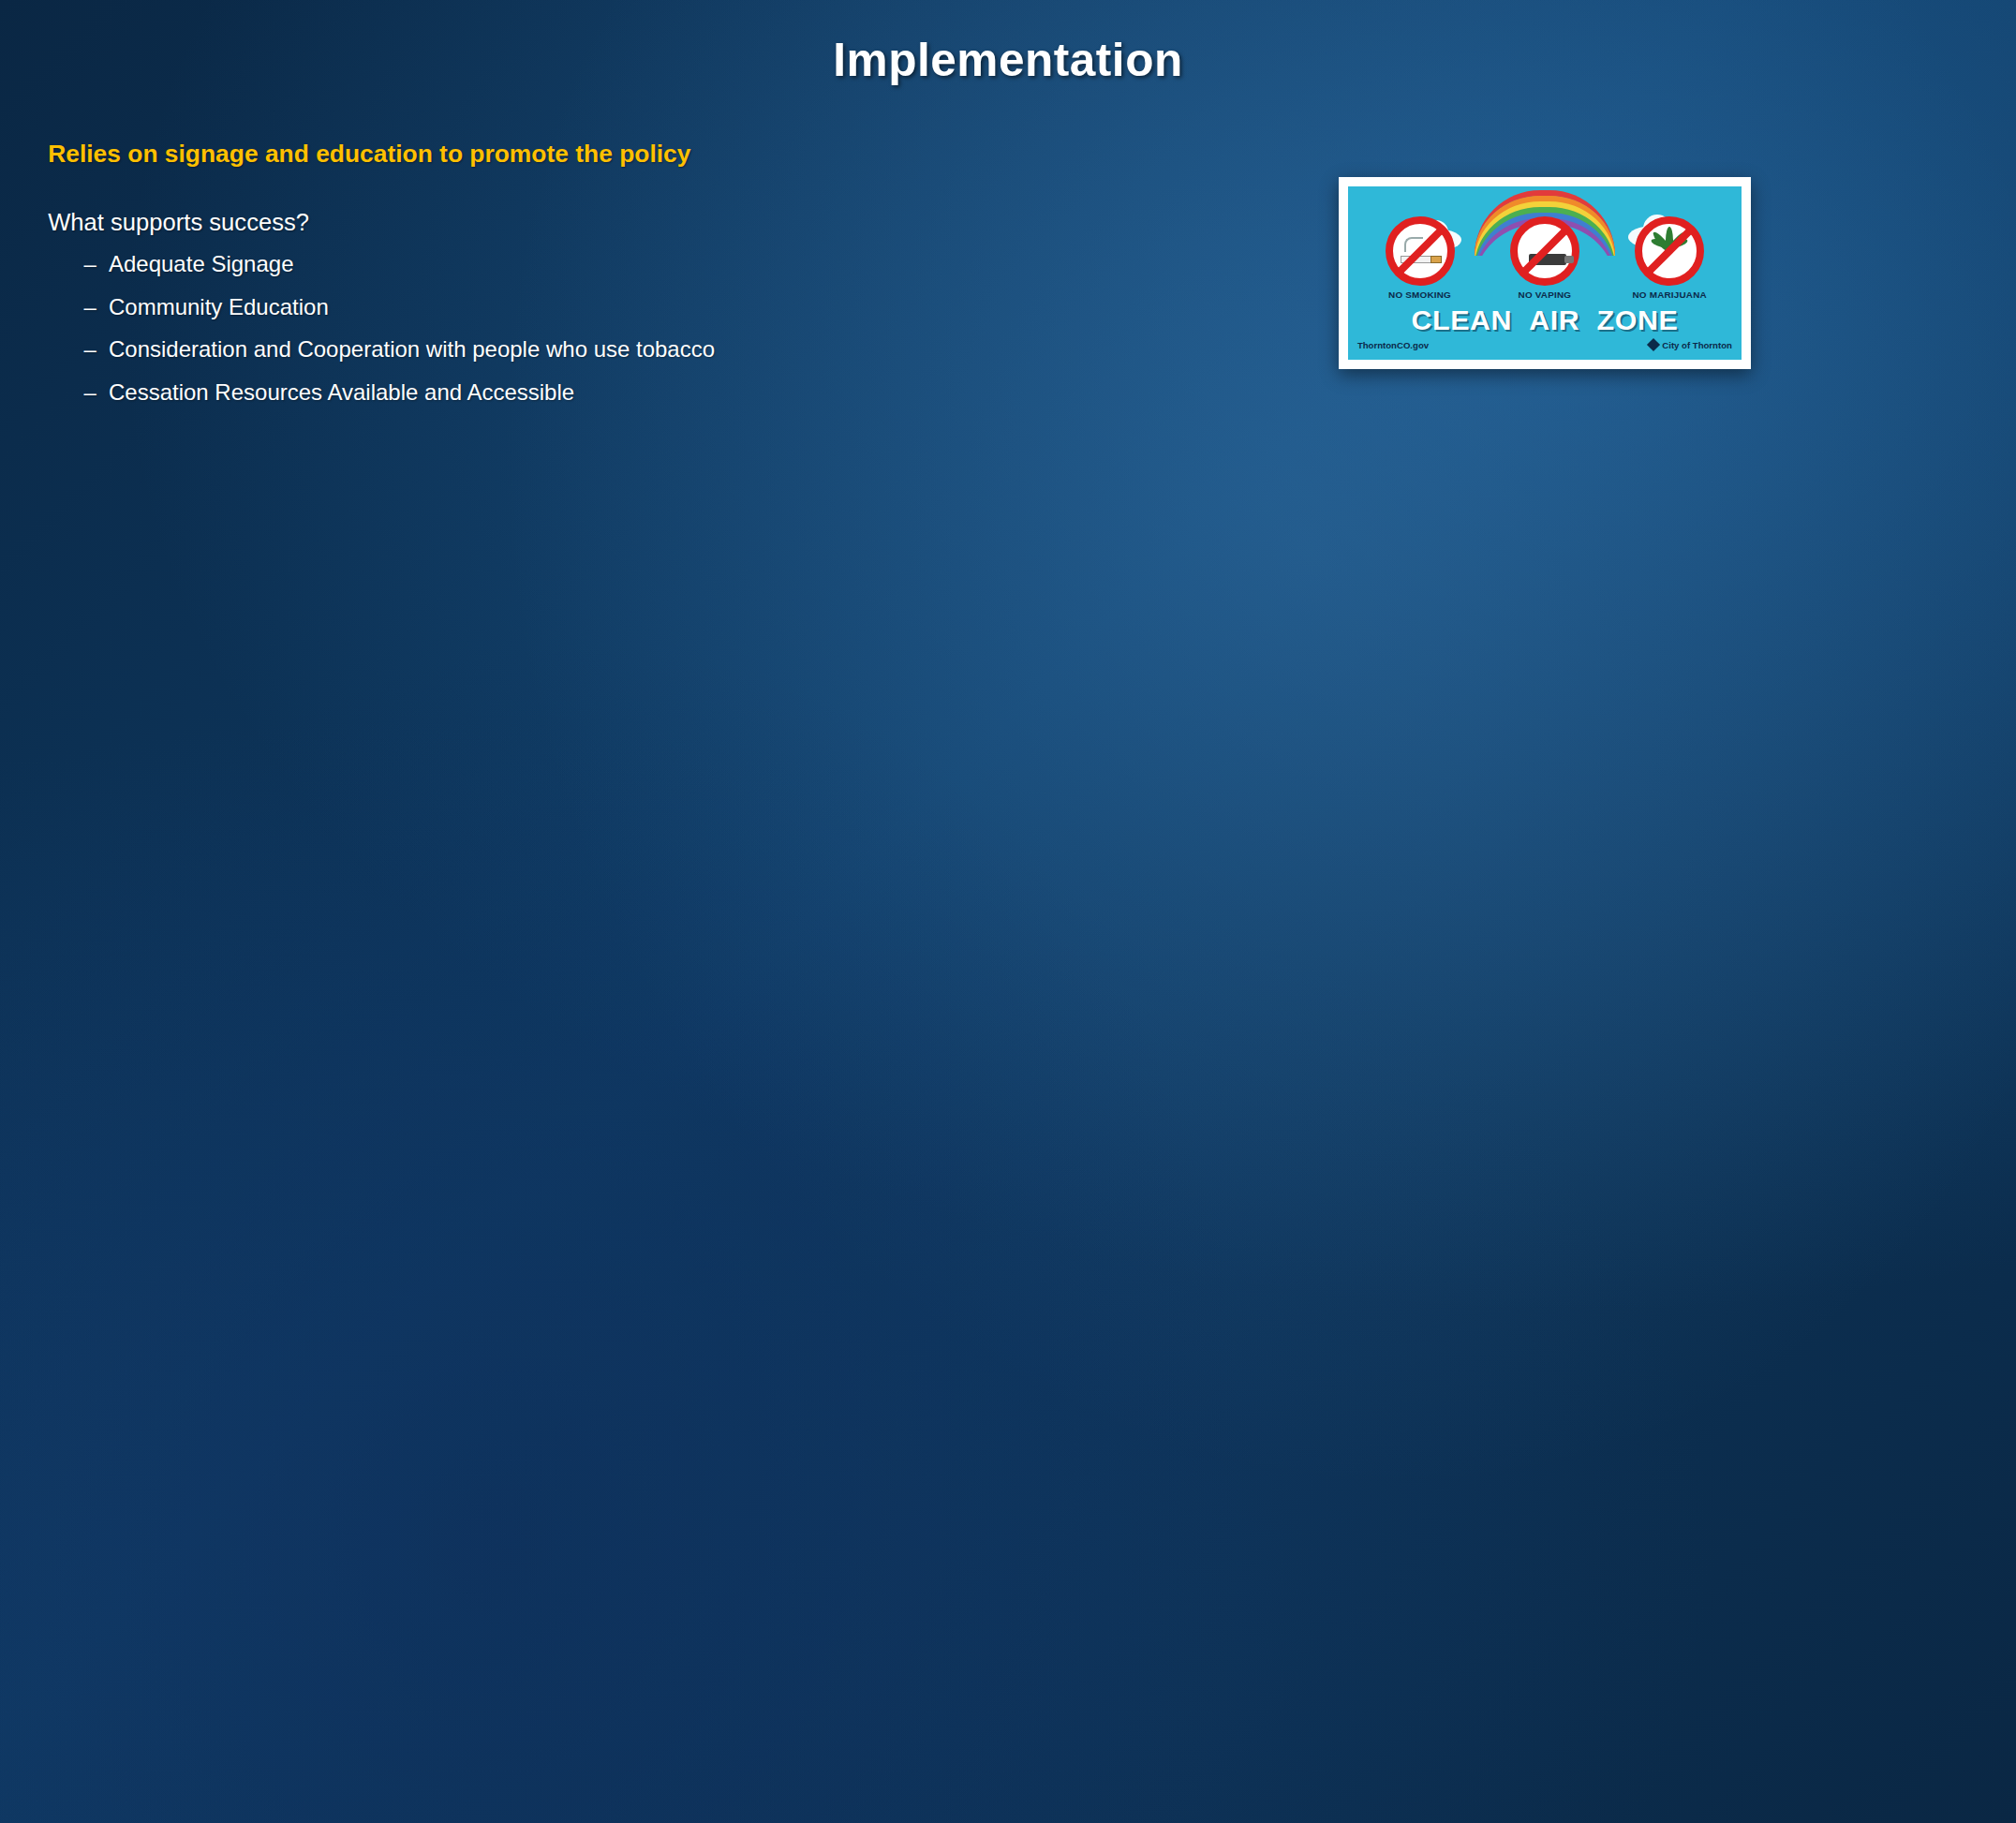Implementation
Relies on signage and education to promote the policy
What supports success?
Adequate Signage
Community Education
Consideration and Cooperation with people who use tobacco
Cessation Resources Available and Accessible
NO SMOKING
NO VAPING
NO MARIJUANA
CLEAN AIR ZONE
ThorntonCO.gov City of Thornton